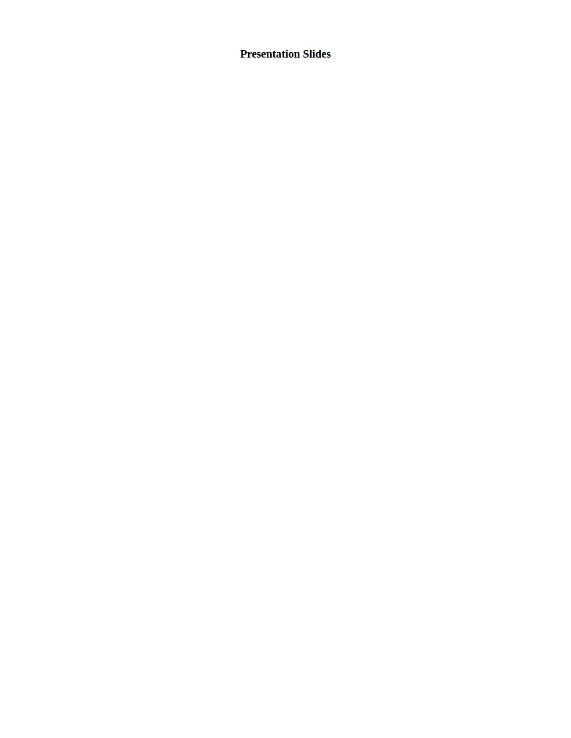Presentation Slides